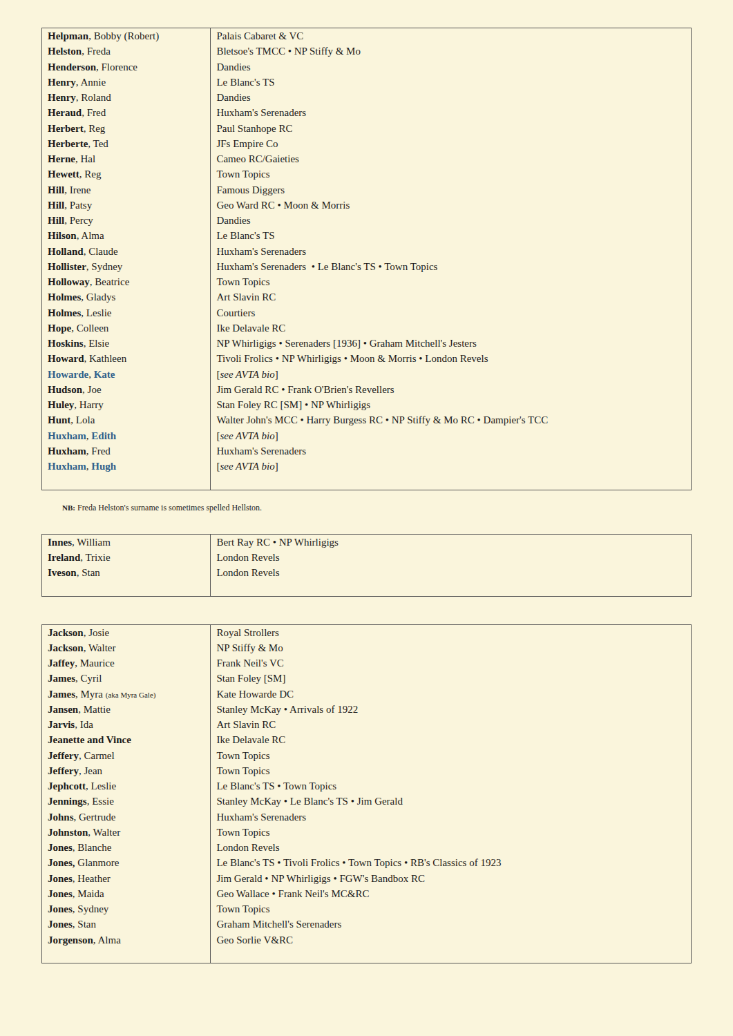| Helpman , Bobby (Robert) | Palais Cabaret & VC |
| Helston , Freda | Bletsoe's TMCC • NP Stiffy & Mo |
| Henderson , Florence | Dandies |
| Henry , Annie | Le Blanc's TS |
| Henry , Roland | Dandies |
| Heraud , Fred | Huxham's Serenaders |
| Herbert , Reg | Paul Stanhope RC |
| Herberte , Ted | JFs Empire Co |
| Herne , Hal | Cameo RC/Gaieties |
| Hewett , Reg | Town Topics |
| Hill , Irene | Famous Diggers |
| Hill , Patsy | Geo Ward RC • Moon & Morris |
| Hill , Percy | Dandies |
| Hilson , Alma | Le Blanc's TS |
| Holland , Claude | Huxham's Serenaders |
| Hollister , Sydney | Huxham's Serenaders • Le Blanc's TS • Town Topics |
| Holloway , Beatrice | Town Topics |
| Holmes , Gladys | Art Slavin RC |
| Holmes , Leslie | Courtiers |
| Hope , Colleen | Ike Delavale RC |
| Hoskins , Elsie | NP Whirligigs • Serenaders [1936] • Graham Mitchell's Jesters |
| Howard , Kathleen | Tivoli Frolics • NP Whirligigs • Moon & Morris • London Revels |
| Howarde , Kate | [ see AVTA bio ] |
| Hudson , Joe | Jim Gerald RC • Frank O'Brien's Revellers |
| Huley , Harry | Stan Foley RC [SM] • NP Whirligigs |
| Hunt , Lola | Walter John's MCC • Harry Burgess RC • NP Stiffy & Mo RC • Dampier's TCC |
| Huxham , Edith | [ see AVTA bio ] |
| Huxham , Fred | Huxham's Serenaders |
| Huxham , Hugh | [ see AVTA bio ] |
NB: Freda Helston's surname is sometimes spelled Hellston.
| Innes , William | Bert Ray RC • NP Whirligigs |
| Ireland , Trixie | London Revels |
| Iveson , Stan | London Revels |
| Jackson , Josie | Royal Strollers |
| Jackson , Walter | NP Stiffy & Mo |
| Jaffey , Maurice | Frank Neil's VC |
| James , Cyril | Stan Foley [SM] |
| James , Myra (aka Myra Gale) | Kate Howarde DC |
| Jansen , Mattie | Stanley McKay • Arrivals of 1922 |
| Jarvis , Ida | Art Slavin RC |
| Jeanette and Vince | Ike Delavale RC |
| Jeffery , Carmel | Town Topics |
| Jeffery , Jean | Town Topics |
| Jephcott , Leslie | Le Blanc's TS • Town Topics |
| Jennings , Essie | Stanley McKay • Le Blanc's TS • Jim Gerald |
| Johns , Gertrude | Huxham's Serenaders |
| Johnston , Walter | Town Topics |
| Jones , Blanche | London Revels |
| Jones, Glanmore | Le Blanc's TS • Tivoli Frolics • Town Topics • RB's Classics of 1923 |
| Jones , Heather | Jim Gerald • NP Whirligigs • FGW's Bandbox RC |
| Jones , Maida | Geo Wallace • Frank Neil's MC&RC |
| Jones , Sydney | Town Topics |
| Jones , Stan | Graham Mitchell's Serenaders |
| Jorgenson , Alma | Geo Sorlie V&RC |